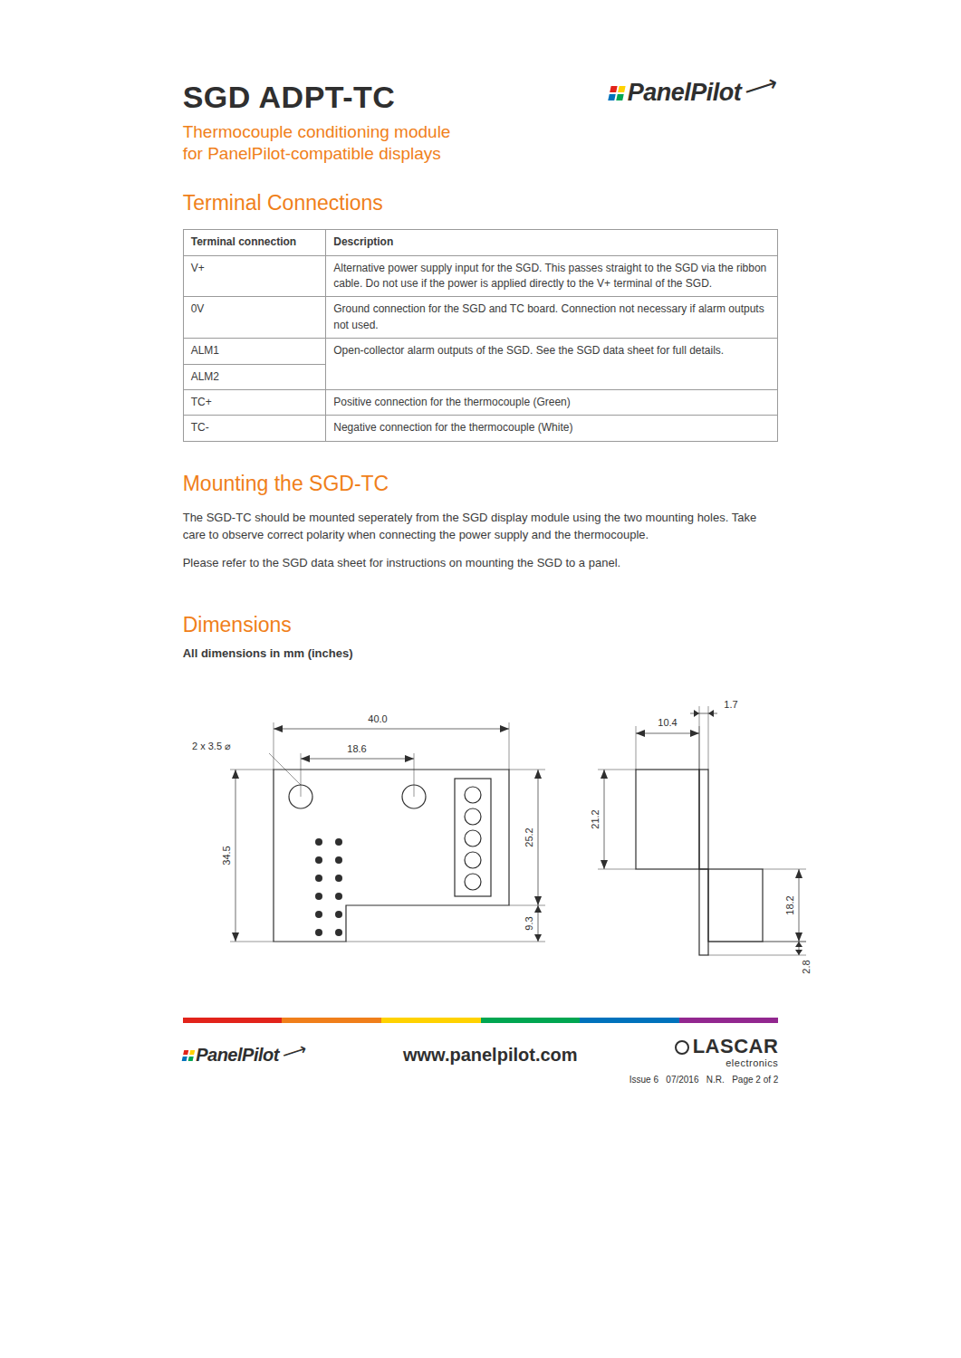SGD ADPT-TC
Thermocouple conditioning module
for PanelPilot-compatible displays
PanelPilot ⟶
Terminal Connections
| Terminal connection | Description |
| --- | --- |
| V+ | Alternative power supply input for the SGD. This passes straight to the SGD via the ribbon cable. Do not use if the power is applied directly to the V+ terminal of the SGD. |
| 0V | Ground connection for the SGD and TC board. Connection not necessary if alarm outputs not used. |
| ALM1 | Open-collector alarm outputs of the SGD. See the SGD data sheet for full details. |
| ALM2 |
| TC+ | Positive connection for the thermocouple (Green) |
| TC- | Negative connection for the thermocouple (White) |
Mounting the SGD-TC
The SGD-TC should be mounted seperately from the SGD display module using the two mounting holes. Take care to observe correct polarity when connecting the power supply and the thermocouple.
Please refer to the SGD data sheet for instructions on mounting the SGD to a panel.
Dimensions
All dimensions in mm (inches)
40.0 18.6 2 x 3.5 ⌀ 34.5 25.2 9.3 10.4 1.7 21.2 18.2 2.8
PanelPilot ⟶
www.panelpilot.com
LASCAR
electronics
Issue 6 07/2016 N.R. Page 2 of 2